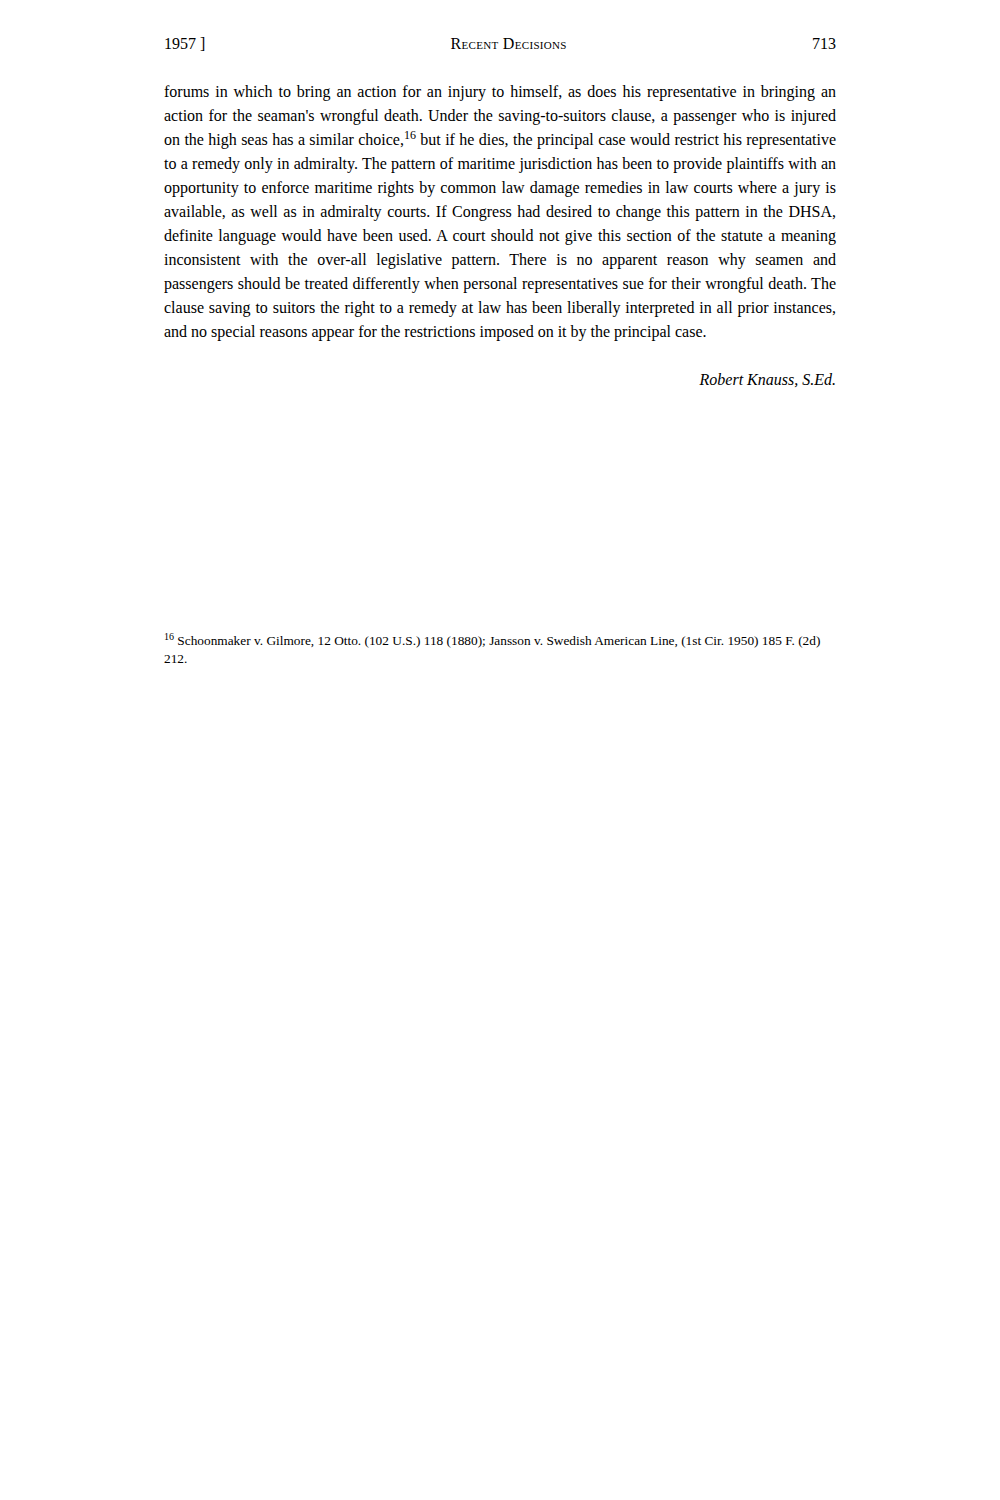1957 ] Recent Decisions 713
forums in which to bring an action for an injury to himself, as does his representative in bringing an action for the seaman's wrongful death. Under the saving-to-suitors clause, a passenger who is injured on the high seas has a similar choice,16 but if he dies, the principal case would restrict his representative to a remedy only in admiralty. The pattern of maritime jurisdiction has been to provide plaintiffs with an opportunity to enforce maritime rights by common law damage remedies in law courts where a jury is available, as well as in admiralty courts. If Congress had desired to change this pattern in the DHSA, definite language would have been used. A court should not give this section of the statute a meaning inconsistent with the over-all legislative pattern. There is no apparent reason why seamen and passengers should be treated differently when personal representatives sue for their wrongful death. The clause saving to suitors the right to a remedy at law has been liberally interpreted in all prior instances, and no special reasons appear for the restrictions imposed on it by the principal case.
Robert Knauss, S.Ed.
16 Schoonmaker v. Gilmore, 12 Otto. (102 U.S.) 118 (1880); Jansson v. Swedish American Line, (1st Cir. 1950) 185 F. (2d) 212.